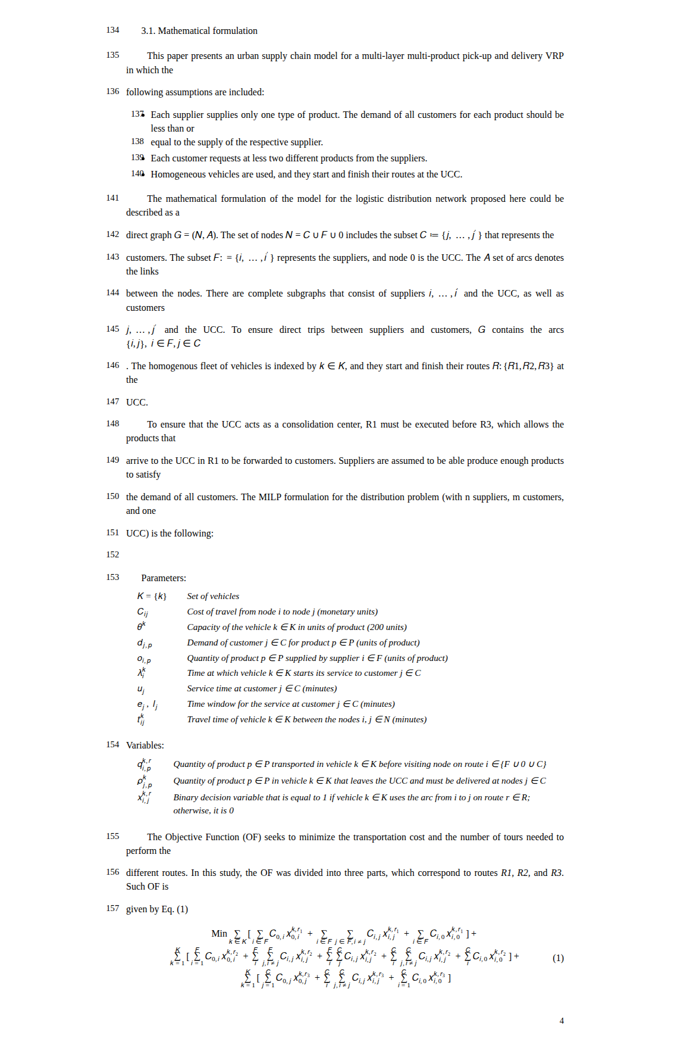134
3.1. Mathematical formulation
135
This paper presents an urban supply chain model for a multi-layer multi-product pick-up and delivery VRP in which the
136
following assumptions are included:
137 Each supplier supplies only one type of product. The demand of all customers for each product should be less than or 138equal to the supply of the respective supplier.
139 Each customer requests at less two different products from the suppliers.
140 Homogeneous vehicles are used, and they start and finish their routes at the UCC.
141
The mathematical formulation of the model for the logistic distribution network proposed here could be described as a
142
direct graph G=(N,A). The set of nodes N=C∪F∪0 includes the subset C≔{j,…,j′} that represents the
143
customers. The subset F:={i,…,i′} represents the suppliers, and node 0 is the UCC. The A set of arcs denotes the links
144
between the nodes. There are complete subgraphs that consist of suppliers i,…,i′ and the UCC, as well as customers
145
j,…,j′ and the UCC. To ensure direct trips between suppliers and customers, G contains the arcs {i,j},i∈F,j∈C
146
. The homogenous fleet of vehicles is indexed by k∈K, and they start and finish their routes R:{R1,R2,R3} at the
147
UCC.
148
To ensure that the UCC acts as a consolidation center, R1 must be executed before R3, which allows the products that
149
arrive to the UCC in R1 to be forwarded to customers. Suppliers are assumed to be able produce enough products to satisfy
150
the demand of all customers. The MILP formulation for the distribution problem (with n suppliers, m customers, and one
151
UCC) is the following:
152
153
Parameters:
| K = { k } | Set of vehicles |
| C i j | Cost of travel from node i to node j (monetary units) |
| θ k | Capacity of the vehicle k ∈ K in units of product (200 units) |
| d j , p | Demand of customer j ∈ C for product p ∈ P (units of product) |
| o i , p | Quantity of product p ∈ P supplied by supplier i ∈ F (units of product) |
| λ i k | Time at which vehicle k ∈ K starts its service to customer j ∈ C |
| u j | Service time at customer j ∈ C (minutes) |
| e j , l j | Time window for the service at customer j ∈ C (minutes) |
| t i j k | Travel time of vehicle k ∈ K between the nodes i, j ∈ N (minutes) |
154
Variables:
| q i , p k , r | Quantity of product p ∈ P transported in vehicle k ∈ K before visiting node on route i ∈ {F ∪ 0 ∪ C} |
| ρ j , p k | Quantity of product p ∈ P in vehicle k ∈ K that leaves the UCC and must be delivered at nodes j ∈ C |
| x i , j k , r | Binary decision variable that is equal to 1 if vehicle k ∈ K uses the arc from i to j on route r ∈ R; otherwise, it is 0 |
155
The Objective Function (OF) seeks to minimize the transportation cost and the number of tours needed to perform the
156
different routes. In this study, the OF was divided into three parts, which correspond to routes R1, R2, and R3. Such OF is
157
given by Eq. (1)
Min ∑k∈K [ ∑i∈F C0,i x0,ik,r1 + ∑i∈F ∑j∈F,i≠j Ci,j xi,jk,r1 + ∑i∈F Ci,0 xi,0k,r1 ] + ∑k=1K [ ∑i=1F C0,i x0,ik,r2 + ∑iF ∑j,i≠jF Ci,j xi,jk,r2 + ∑iF ∑jC Ci,j xi,jk,r2 + ∑iC ∑j,i≠jC Ci,j xi,jk,r2 + ∑iC Ci,0 xi,0k,r2 ] + ∑k=1K [ ∑j=1C C0,j x0,jk,r3 + ∑iC ∑j,i≠jC Ci,j xi,jk,r3 + ∑i=1C Ci,0 xi,0k,r3 ] (1)
4